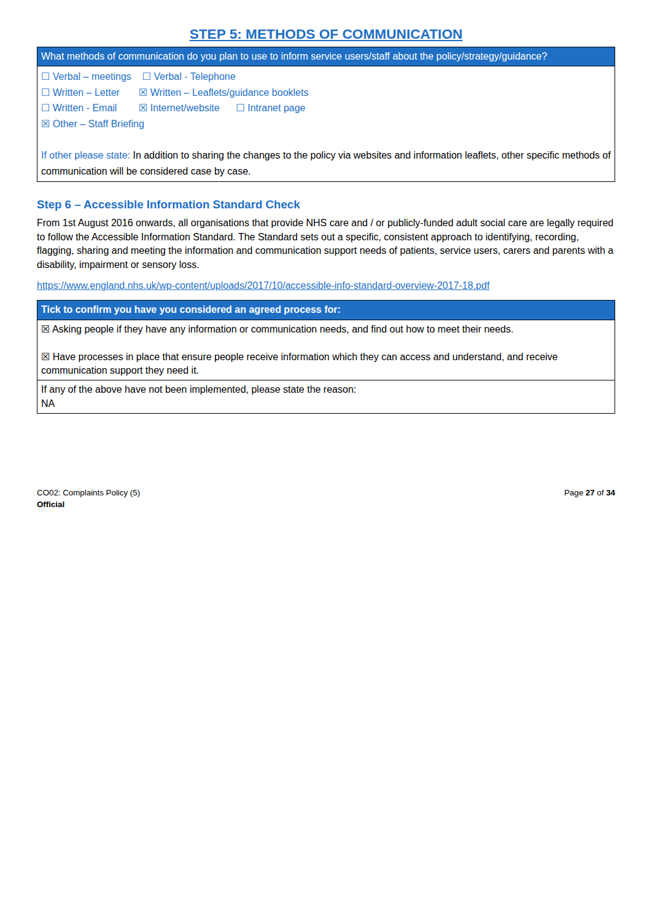STEP 5: METHODS OF COMMUNICATION
| What methods of communication do you plan to use to inform service users/staff about the policy/strategy/guidance? |
| ☐ Verbal – meetings ☐ Verbal - Telephone ☐ Written – Letter ☒ Written – Leaflets/guidance booklets ☐ Written - Email ☒ Internet/website ☐ Intranet page ☒ Other – Staff Briefing If other please state: In addition to sharing the changes to the policy via websites and information leaflets, other specific methods of communication will be considered case by case. |
Step 6 – Accessible Information Standard Check
From 1st August 2016 onwards, all organisations that provide NHS care and / or publicly-funded adult social care are legally required to follow the Accessible Information Standard. The Standard sets out a specific, consistent approach to identifying, recording, flagging, sharing and meeting the information and communication support needs of patients, service users, carers and parents with a disability, impairment or sensory loss.
https://www.england.nhs.uk/wp-content/uploads/2017/10/accessible-info-standard-overview-2017-18.pdf
| Tick to confirm you have you considered an agreed process for: |
| ☒ Asking people if they have any information or communication needs, and find out how to meet their needs. ☒ Have processes in place that ensure people receive information which they can access and understand, and receive communication support they need it. |
| If any of the above have not been implemented, please state the reason: NA |
CO02: Complaints Policy (5)
Official
Page 27 of 34